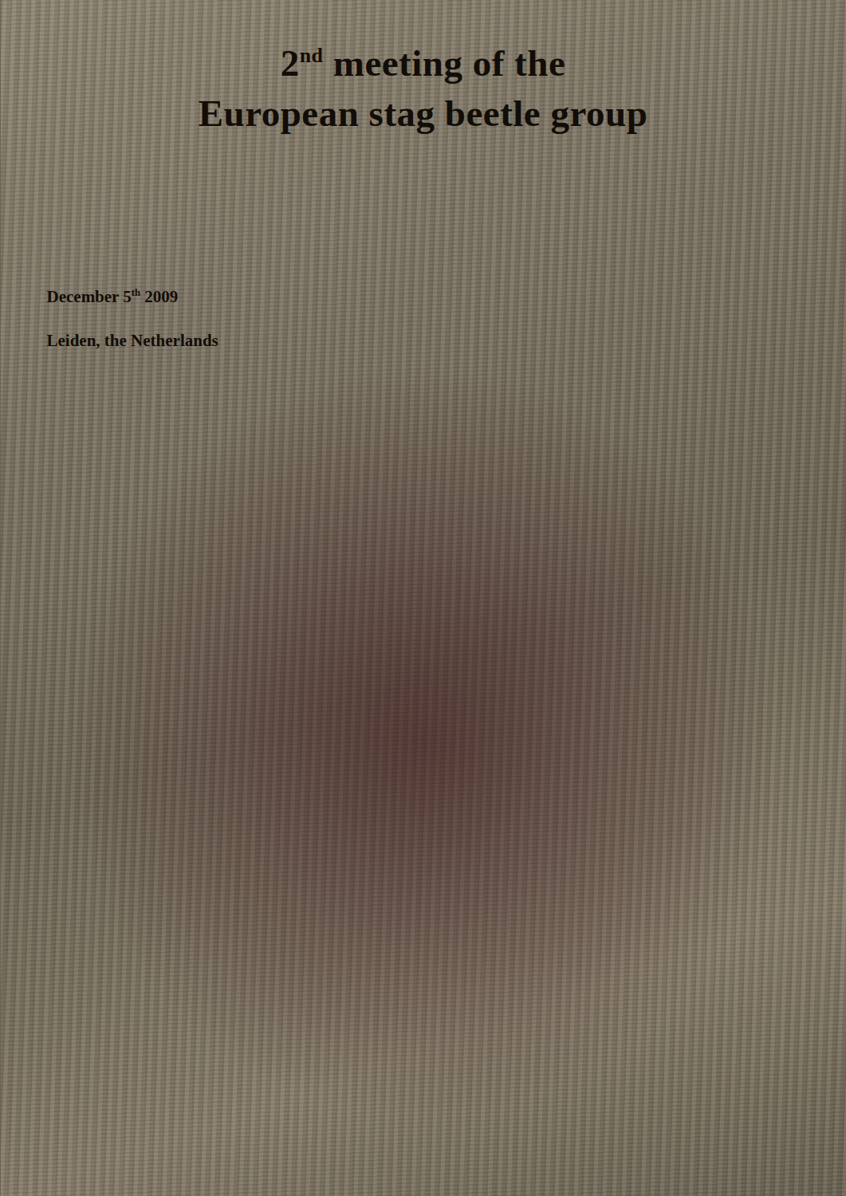2nd meeting of the
European stag beetle group
December 5th 2009
Leiden, the Netherlands